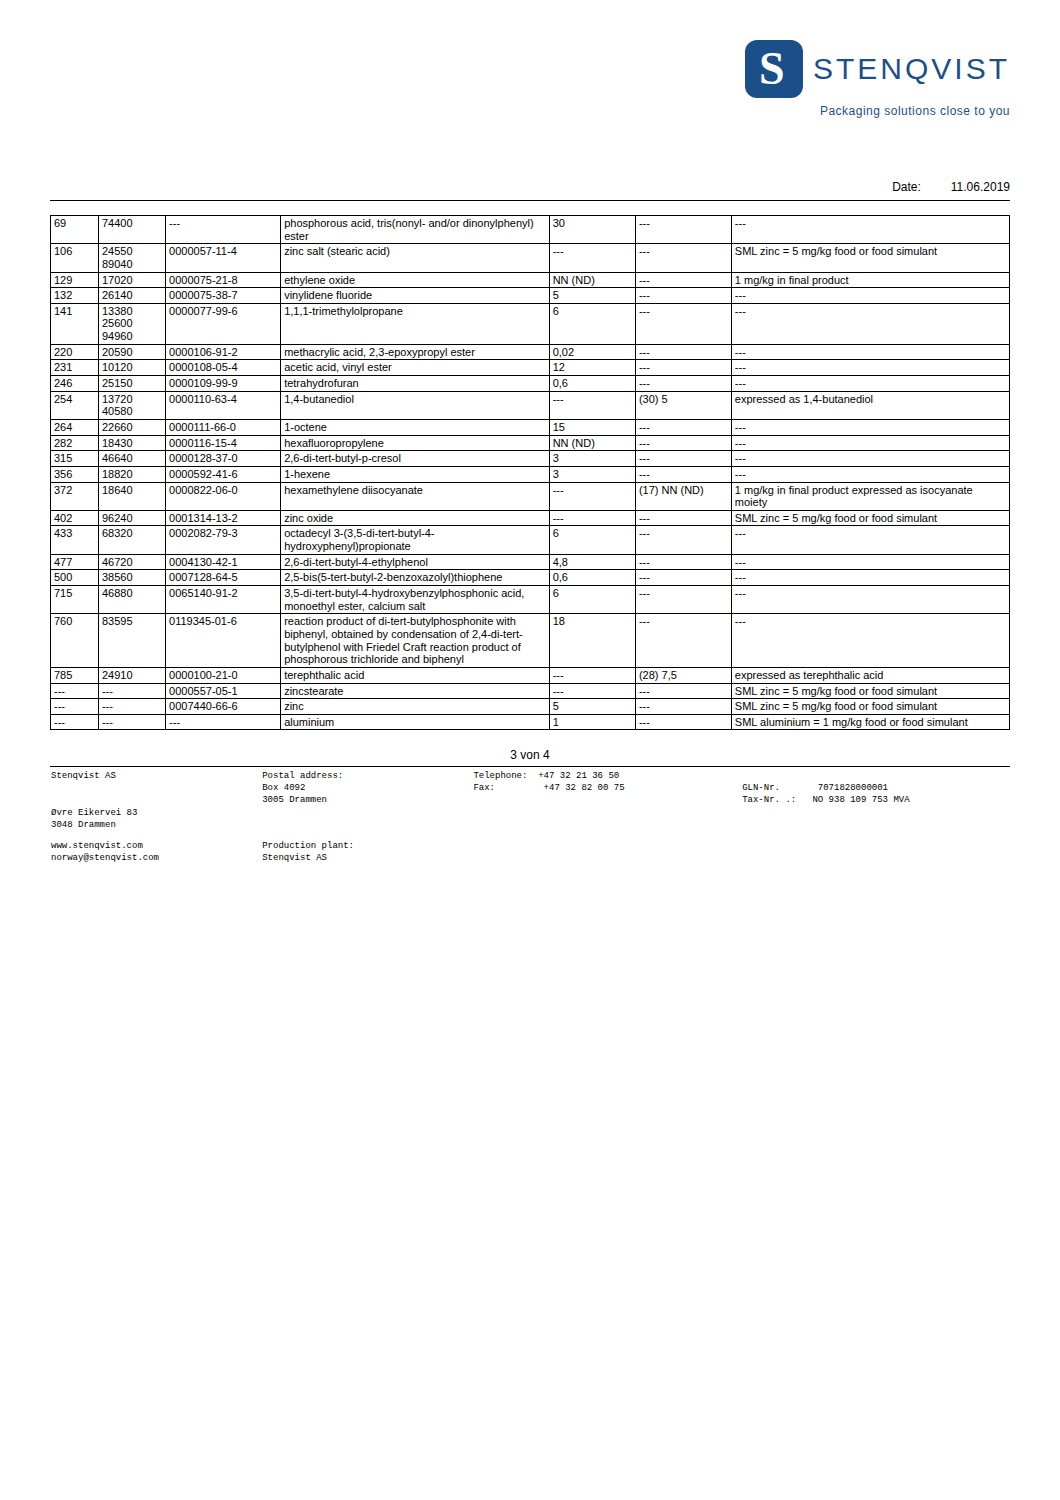STENQVIST
Packaging solutions close to you
Date: 11.06.2019
| 69 | 74400 | --- | phosphorous acid, tris(nonyl- and/or dinonylphenyl) ester | 30 | --- | --- |
| 106 | 24550 89040 | 0000057-11-4 | zinc salt (stearic acid) | --- | --- | SML zinc = 5 mg/kg food or food simulant |
| 129 | 17020 | 0000075-21-8 | ethylene oxide | NN (ND) | --- | 1 mg/kg in final product |
| 132 | 26140 | 0000075-38-7 | vinylidene fluoride | 5 | --- | --- |
| 141 | 13380 25600 94960 | 0000077-99-6 | 1,1,1-trimethylolpropane | 6 | --- | --- |
| 220 | 20590 | 0000106-91-2 | methacrylic acid, 2,3-epoxypropyl ester | 0,02 | --- | --- |
| 231 | 10120 | 0000108-05-4 | acetic acid, vinyl ester | 12 | --- | --- |
| 246 | 25150 | 0000109-99-9 | tetrahydrofuran | 0,6 | --- | --- |
| 254 | 13720 40580 | 0000110-63-4 | 1,4-butanediol | --- | (30) 5 | expressed as 1,4-butanediol |
| 264 | 22660 | 0000111-66-0 | 1-octene | 15 | --- | --- |
| 282 | 18430 | 0000116-15-4 | hexafluoropropylene | NN (ND) | --- | --- |
| 315 | 46640 | 0000128-37-0 | 2,6-di-tert-butyl-p-cresol | 3 | --- | --- |
| 356 | 18820 | 0000592-41-6 | 1-hexene | 3 | --- | --- |
| 372 | 18640 | 0000822-06-0 | hexamethylene diisocyanate | --- | (17) NN (ND) | 1 mg/kg in final product expressed as isocyanate moiety |
| 402 | 96240 | 0001314-13-2 | zinc oxide | --- | --- | SML zinc = 5 mg/kg food or food simulant |
| 433 | 68320 | 0002082-79-3 | octadecyl 3-(3,5-di-tert-butyl-4-hydroxyphenyl)propionate | 6 | --- | --- |
| 477 | 46720 | 0004130-42-1 | 2,6-di-tert-butyl-4-ethylphenol | 4,8 | --- | --- |
| 500 | 38560 | 0007128-64-5 | 2,5-bis(5-tert-butyl-2-benzoxazolyl)thiophene | 0,6 | --- | --- |
| 715 | 46880 | 0065140-91-2 | 3,5-di-tert-butyl-4-hydroxybenzylphosphonic acid, monoethyl ester, calcium salt | 6 | --- | --- |
| 760 | 83595 | 0119345-01-6 | reaction product of di-tert-butylphosphonite with biphenyl, obtained by condensation of 2,4-di-tert-butylphenol with Friedel Craft reaction product of phosphorous trichloride and biphenyl | 18 | --- | --- |
| 785 | 24910 | 0000100-21-0 | terephthalic acid | --- | (28) 7,5 | expressed as terephthalic acid |
| --- | --- | 0000557-05-1 | zincstearate | --- | --- | SML zinc = 5 mg/kg food or food simulant |
| --- | --- | 0007440-66-6 | zinc | 5 | --- | SML zinc = 5 mg/kg food or food simulant |
| --- | --- | --- | aluminium | 1 | --- | SML aluminium = 1 mg/kg food or food simulant |
3 von 4
| Stenqvist AS | Postal address: Box 4092 3005 Drammen | Telephone: +47 32 21 36 50 Fax: +47 32 82 00 75 | GLN-Nr. 7071828000001 Tax-Nr. .: NO 938 109 753 MVA |
| Øvre Eikervei 83 3048 Drammen | | | |
| www.stenqvist.com norway@stenqvist.com | Production plant: Stenqvist AS | | |